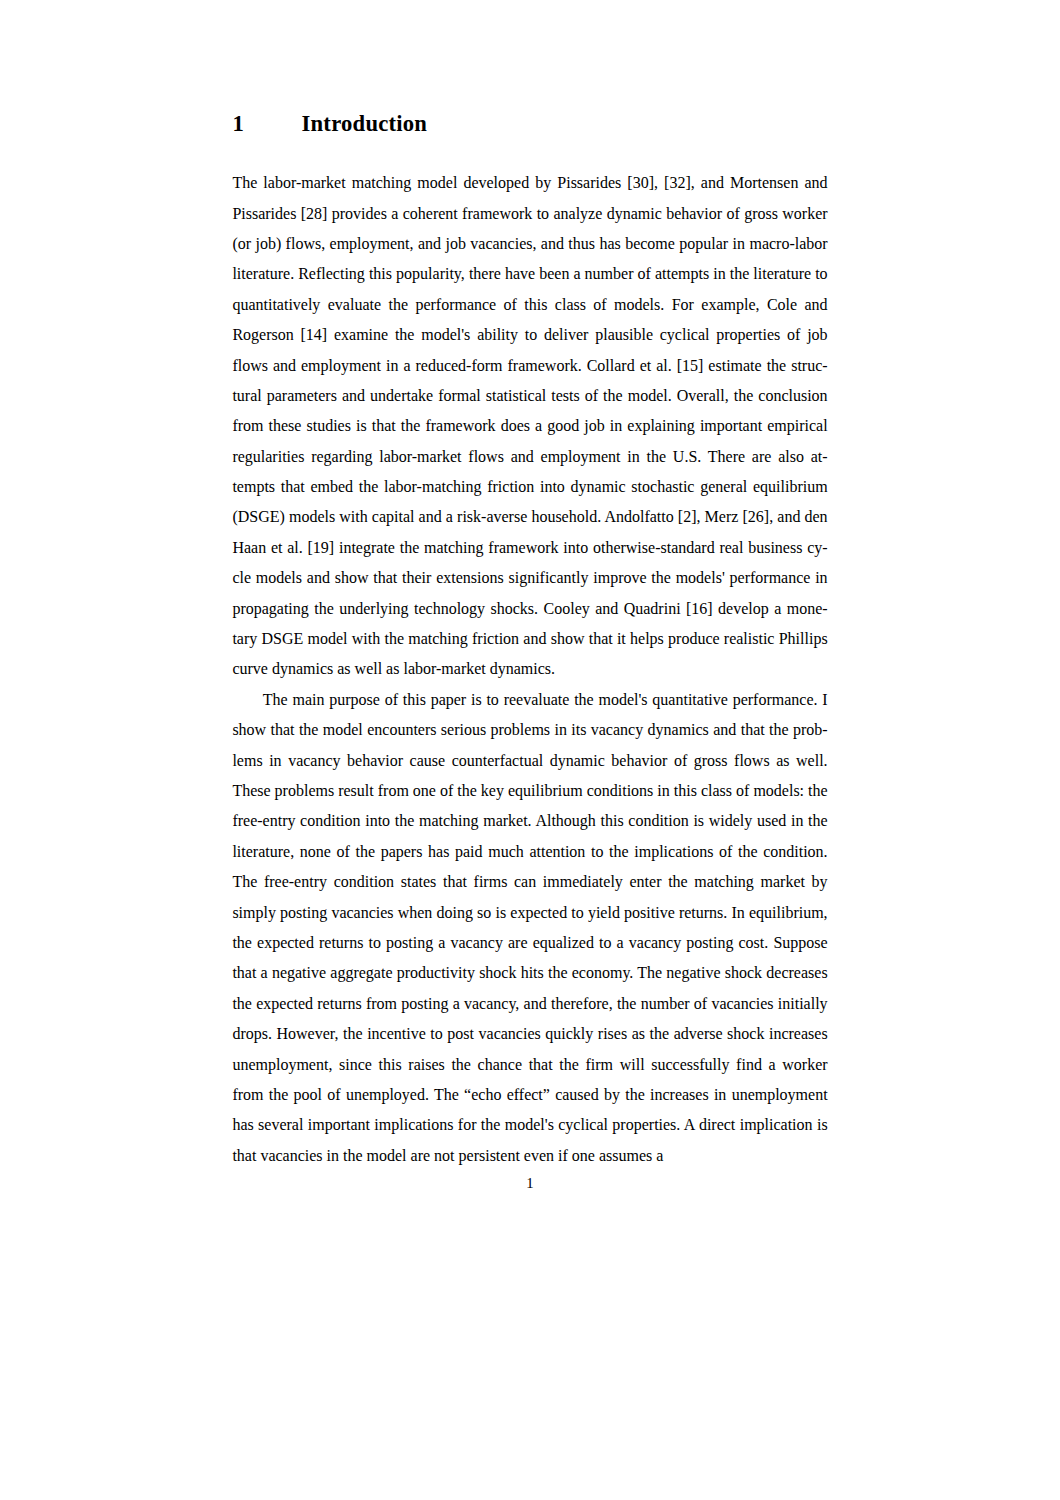1 Introduction
The labor-market matching model developed by Pissarides [30], [32], and Mortensen and Pissarides [28] provides a coherent framework to analyze dynamic behavior of gross worker (or job) flows, employment, and job vacancies, and thus has become popular in macro-labor literature. Reflecting this popularity, there have been a number of attempts in the literature to quantitatively evaluate the performance of this class of models. For example, Cole and Rogerson [14] examine the model's ability to deliver plausible cyclical properties of job flows and employment in a reduced-form framework. Collard et al. [15] estimate the structural parameters and undertake formal statistical tests of the model. Overall, the conclusion from these studies is that the framework does a good job in explaining important empirical regularities regarding labor-market flows and employment in the U.S. There are also attempts that embed the labor-matching friction into dynamic stochastic general equilibrium (DSGE) models with capital and a risk-averse household. Andolfatto [2], Merz [26], and den Haan et al. [19] integrate the matching framework into otherwise-standard real business cycle models and show that their extensions significantly improve the models' performance in propagating the underlying technology shocks. Cooley and Quadrini [16] develop a monetary DSGE model with the matching friction and show that it helps produce realistic Phillips curve dynamics as well as labor-market dynamics.
The main purpose of this paper is to reevaluate the model's quantitative performance. I show that the model encounters serious problems in its vacancy dynamics and that the problems in vacancy behavior cause counterfactual dynamic behavior of gross flows as well. These problems result from one of the key equilibrium conditions in this class of models: the free-entry condition into the matching market. Although this condition is widely used in the literature, none of the papers has paid much attention to the implications of the condition. The free-entry condition states that firms can immediately enter the matching market by simply posting vacancies when doing so is expected to yield positive returns. In equilibrium, the expected returns to posting a vacancy are equalized to a vacancy posting cost. Suppose that a negative aggregate productivity shock hits the economy. The negative shock decreases the expected returns from posting a vacancy, and therefore, the number of vacancies initially drops. However, the incentive to post vacancies quickly rises as the adverse shock increases unemployment, since this raises the chance that the firm will successfully find a worker from the pool of unemployed. The “echo effect” caused by the increases in unemployment has several important implications for the model's cyclical properties. A direct implication is that vacancies in the model are not persistent even if one assumes a
1